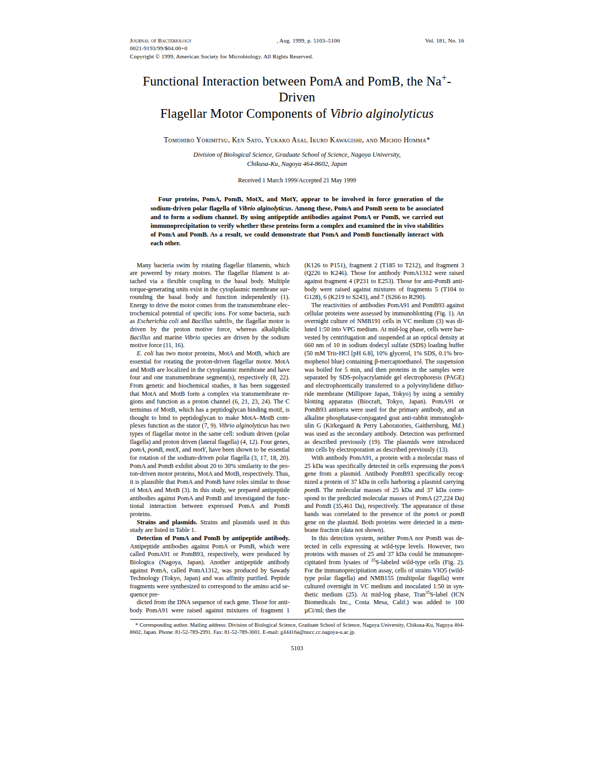Journal of Bacteriology, Aug. 1999, p. 5103–5106 Vol. 181, No. 16
0021-9193/99/$04.00+0
Copyright © 1999, American Society for Microbiology. All Rights Reserved.
Functional Interaction between PomA and PomB, the Na+-Driven
Flagellar Motor Components of Vibrio alginolyticus
Tomohiro Yorimitsu, Ken Sato, Yukako Asai, Ikuro Kawagishi, and Michio Homma*
Division of Biological Science, Graduate School of Science, Nagoya University,
Chikusa-Ku, Nagoya 464-8602, Japan
Received 1 March 1999/Accepted 21 May 1999
Four proteins, PomA, PomB, MotX, and MotY, appear to be involved in force generation of the sodium-driven polar flagella of Vibrio alginolyticus. Among these, PomA and PomB seem to be associated and to form a sodium channel. By using antipeptide antibodies against PomA or PomB, we carried out immunoprecipitation to verify whether these proteins form a complex and examined the in vivo stabilities of PomA and PomB. As a result, we could demonstrate that PomA and PomB functionally interact with each other.
Many bacteria swim by rotating flagellar filaments, which are powered by rotary motors. The flagellar filament is attached via a flexible coupling to the basal body. Multiple torque-generating units exist in the cytoplasmic membrane surrounding the basal body and function independently (1). Energy to drive the motor comes from the transmembrane electrochemical potential of specific ions. For some bacteria, such as Escherichia coli and Bacillus subtilis, the flagellar motor is driven by the proton motive force, whereas alkaliphilic Bacillus and marine Vibrio species are driven by the sodium motive force (11, 16).
E. coli has two motor proteins, MotA and MotB, which are essential for rotating the proton-driven flagellar motor. MotA and MotB are localized in the cytoplasmic membrane and have four and one transmembrane segment(s), respectively (8, 22). From genetic and biochemical studies, it has been suggested that MotA and MotB form a complex via transmembrane regions and function as a proton channel (6, 21, 23, 24). The C terminus of MotB, which has a peptidoglycan binding motif, is thought to bind to peptidoglycan to make MotA–MotB complexes function as the stator (7, 9). Vibrio alginolyticus has two types of flagellar motor in the same cell: sodium driven (polar flagella) and proton driven (lateral flagella) (4, 12). Four genes, pomA, pomB, motX, and motY, have been shown to be essential for rotation of the sodium-driven polar flagella (3, 17, 18, 20). PomA and PomB exhibit about 20 to 30% similarity to the proton-driven motor proteins, MotA and MotB, respectively. Thus, it is plausible that PomA and PomB have roles similar to those of MotA and MotB (3). In this study, we prepared antipeptide antibodies against PomA and PomB and investigated the functional interaction between expressed PomA and PomB proteins.
Strains and plasmids. Strains and plasmids used in this study are listed in Table 1.
Detection of PomA and PomB by antipeptide antibody. Antipeptide antibodies against PomA or PomB, which were called PomA91 or PomB93, respectively, were produced by Biologica (Nagoya, Japan). Another antipeptide antibody against PomA, called PomA1312, was produced by Sawady Technology (Tokyo, Japan) and was affinity purified. Peptide fragments were synthesized to correspond to the amino acid sequence pre-
dicted from the DNA sequence of each gene. Those for antibody PomA91 were raised against mixtures of fragment 1 (K126 to P151), fragment 2 (T185 to T212), and fragment 3 (Q226 to K246). Those for antibody PomA1312 were raised against fragment 4 (P231 to E253). Those for anti-PomB antibody were raised against mixtures of fragments 5 (T104 to G128), 6 (K219 to S243), and 7 (S266 to R290).
The reactivities of antibodies PomA91 and PomB93 against cellular proteins were assessed by immunoblotting (Fig. 1). An overnight culture of NMB191 cells in VC medium (3) was diluted 1:50 into VPG medium. At mid-log phase, cells were harvested by centrifugation and suspended at an optical density at 660 nm of 10 in sodium dodecyl sulfate (SDS) loading buffer (50 mM Tris-HCl [pH 6.8], 10% glycerol, 1% SDS, 0.1% bromophenol blue) containing β-mercaptoethanol. The suspension was boiled for 5 min, and then proteins in the samples were separated by SDS-polyacrylamide gel electrophoresis (PAGE) and electrophoretically transferred to a polyvinylidene difluoride membrane (Millipore Japan, Tokyo) by using a semidry blotting apparatus (Biocraft, Tokyo, Japan). PomA91 or PomB93 antisera were used for the primary antibody, and an alkaline phosphatase-conjugated goat anti-rabbit immunoglobulin G (Kirkegaard & Perry Laboratories, Gaithersburg, Md.) was used as the secondary antibody. Detection was performed as described previously (19). The plasmids were introduced into cells by electroporation as described previously (13).
With antibody PomA91, a protein with a molecular mass of 25 kDa was specifically detected in cells expressing the pomA gene from a plasmid. Antibody PomB93 specifically recognized a protein of 37 kDa in cells harboring a plasmid carrying pomB. The molecular masses of 25 kDa and 37 kDa correspond to the predicted molecular masses of PomA (27,224 Da) and PomB (35,461 Da), respectively. The appearance of those bands was correlated to the presence of the pomA or pomB gene on the plasmid. Both proteins were detected in a membrane fraction (data not shown).
In this detection system, neither PomA nor PomB was detected in cells expressing at wild-type levels. However, two proteins with masses of 25 and 37 kDa could be immunoprecipitated from lysates of 35S-labeled wild-type cells (Fig. 2). For the immunoprecipitation assay, cells of strains VIO5 (wild-type polar flagella) and NMB155 (multipolar flagella) were cultured overnight in VC medium and inoculated 1:50 in synthetic medium (25). At mid-log phase, Tran35S-label (ICN Biomedicals Inc., Costa Mesa, Calif.) was added to 100 µCi/ml; then the
* Corresponding author. Mailing address: Division of Biological Science, Graduate School of Science, Nagoya University, Chikusa-Ku, Nagoya 464-8602, Japan. Phone: 81-52-789-2991. Fax: 81-52-789-3001. E-mail: g44416a@nucc.cc.nagoya-u.ac.jp.
5103